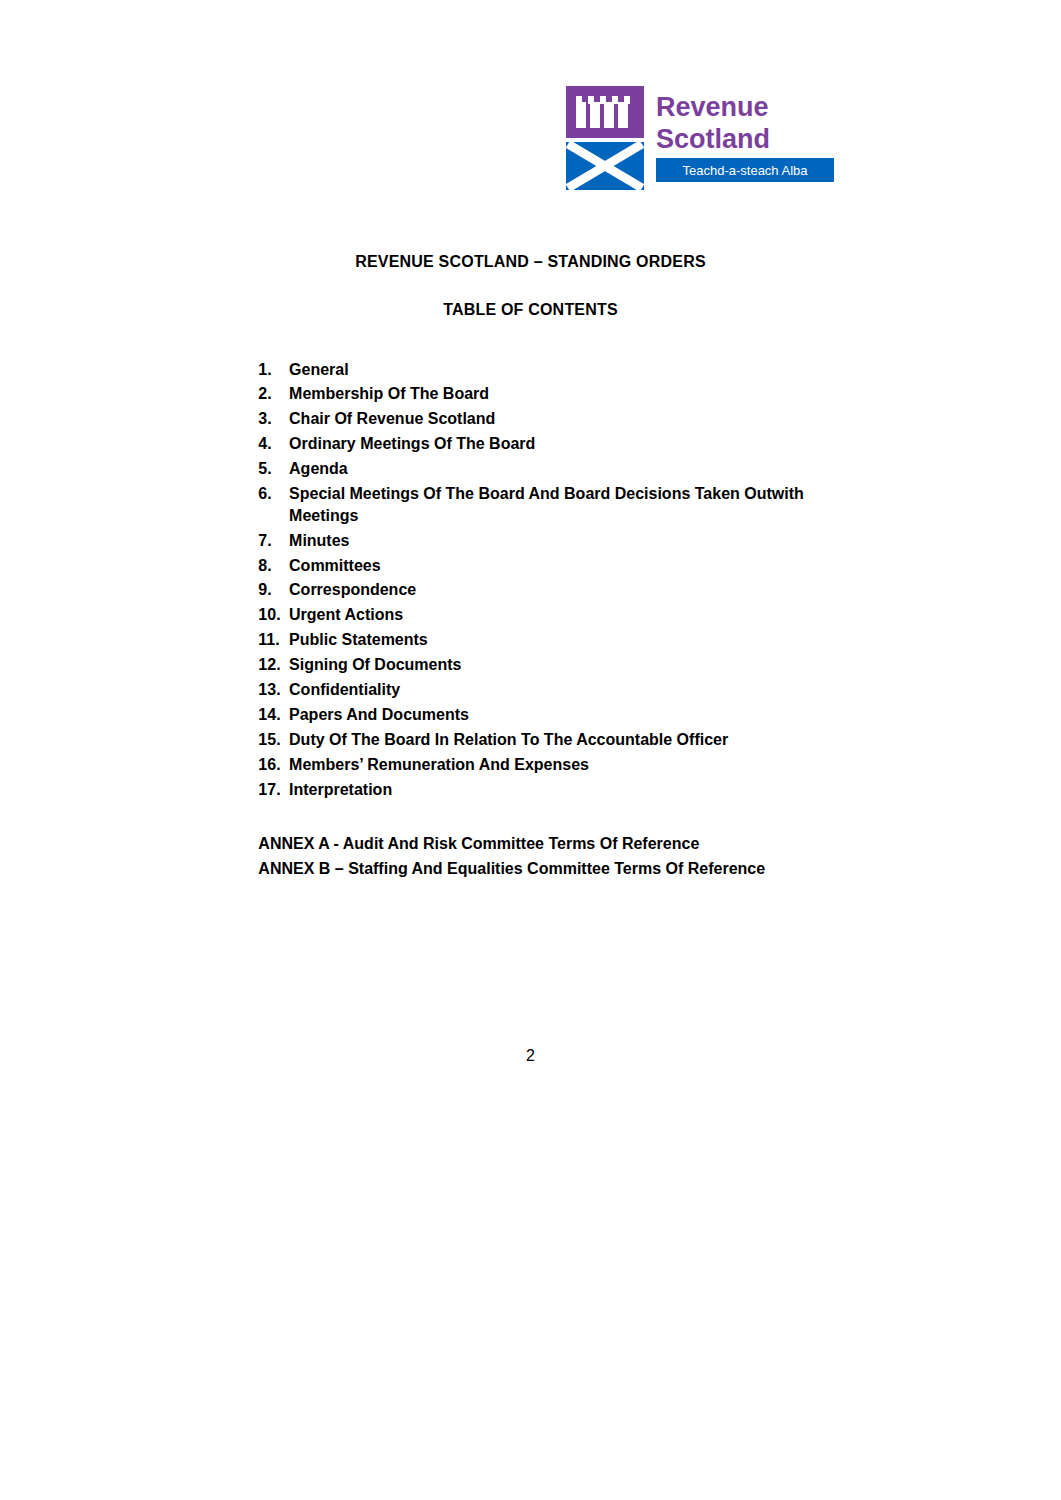Revenue Scotland Teachd-a-steach Alba
REVENUE SCOTLAND – STANDING ORDERS
TABLE OF CONTENTS
General
Membership Of The Board
Chair Of Revenue Scotland
Ordinary Meetings Of The Board
Agenda
Special Meetings Of The Board And Board Decisions Taken Outwith Meetings
Minutes
Committees
Correspondence
Urgent Actions
Public Statements
Signing Of Documents
Confidentiality
Papers And Documents
Duty Of The Board In Relation To The Accountable Officer
Members’ Remuneration And Expenses
Interpretation
ANNEX A - Audit And Risk Committee Terms Of Reference
ANNEX B – Staffing And Equalities Committee Terms Of Reference
2